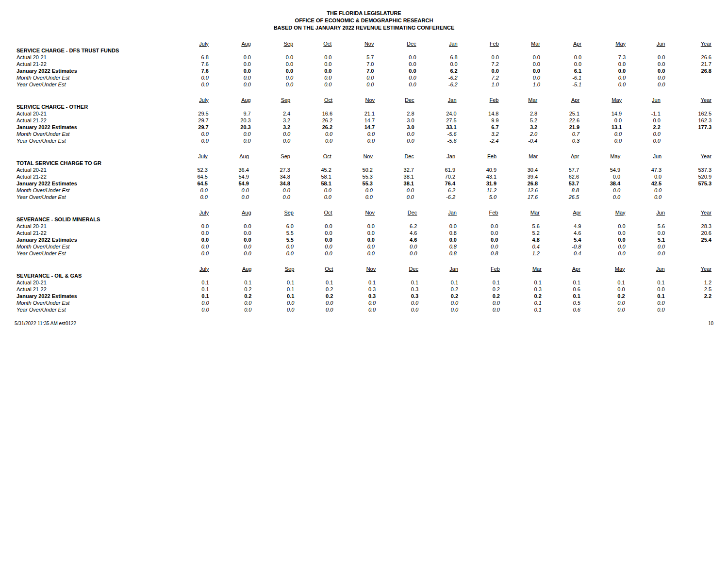THE FLORIDA LEGISLATURE
OFFICE OF ECONOMIC & DEMOGRAPHIC RESEARCH
BASED ON THE JANUARY 2022 REVENUE ESTIMATING CONFERENCE
| | July | Aug | Sep | Oct | Nov | Dec | Jan | Feb | Mar | Apr | May | Jun | Year |
| --- | --- | --- | --- | --- | --- | --- | --- | --- | --- | --- | --- | --- | --- |
| SERVICE CHARGE - DFS TRUST FUNDS | |
| Actual 20-21 | 6.8 | 0.0 | 0.0 | 0.0 | 5.7 | 0.0 | 6.8 | 0.0 | 0.0 | 0.0 | 7.3 | 0.0 | 26.6 |
| Actual 21-22 | 7.6 | 0.0 | 0.0 | 0.0 | 7.0 | 0.0 | 0.0 | 7.2 | 0.0 | 0.0 | 0.0 | 0.0 | 21.7 |
| January 2022 Estimates | 7.6 | 0.0 | 0.0 | 0.0 | 7.0 | 0.0 | 6.2 | 0.0 | 0.0 | 6.1 | 0.0 | 0.0 | 26.8 |
| Month Over/Under Est | 0.0 | 0.0 | 0.0 | 0.0 | 0.0 | 0.0 | -6.2 | 7.2 | 0.0 | -6.1 | 0.0 | 0.0 | |
| Year Over/Under Est | 0.0 | 0.0 | 0.0 | 0.0 | 0.0 | 0.0 | -6.2 | 1.0 | 1.0 | -5.1 | 0.0 | 0.0 | |
| | July | Aug | Sep | Oct | Nov | Dec | Jan | Feb | Mar | Apr | May | Jun | Year |
| --- | --- | --- | --- | --- | --- | --- | --- | --- | --- | --- | --- | --- | --- |
| SERVICE CHARGE - OTHER | |
| Actual 20-21 | 29.5 | 9.7 | 2.4 | 16.6 | 21.1 | 2.8 | 24.0 | 14.8 | 2.8 | 25.1 | 14.9 | -1.1 | 162.5 |
| Actual 21-22 | 29.7 | 20.3 | 3.2 | 26.2 | 14.7 | 3.0 | 27.5 | 9.9 | 5.2 | 22.6 | 0.0 | 0.0 | 162.3 |
| January 2022 Estimates | 29.7 | 20.3 | 3.2 | 26.2 | 14.7 | 3.0 | 33.1 | 6.7 | 3.2 | 21.9 | 13.1 | 2.2 | 177.3 |
| Month Over/Under Est | 0.0 | 0.0 | 0.0 | 0.0 | 0.0 | 0.0 | -5.6 | 3.2 | 2.0 | 0.7 | 0.0 | 0.0 | |
| Year Over/Under Est | 0.0 | 0.0 | 0.0 | 0.0 | 0.0 | 0.0 | -5.6 | -2.4 | -0.4 | 0.3 | 0.0 | 0.0 | |
| | July | Aug | Sep | Oct | Nov | Dec | Jan | Feb | Mar | Apr | May | Jun | Year |
| --- | --- | --- | --- | --- | --- | --- | --- | --- | --- | --- | --- | --- | --- |
| TOTAL SERVICE CHARGE TO GR | |
| Actual 20-21 | 52.3 | 36.4 | 27.3 | 45.2 | 50.2 | 32.7 | 61.9 | 40.9 | 30.4 | 57.7 | 54.9 | 47.3 | 537.3 |
| Actual 21-22 | 64.5 | 54.9 | 34.8 | 58.1 | 55.3 | 38.1 | 70.2 | 43.1 | 39.4 | 62.6 | 0.0 | 0.0 | 520.9 |
| January 2022 Estimates | 64.5 | 54.9 | 34.8 | 58.1 | 55.3 | 38.1 | 76.4 | 31.9 | 26.8 | 53.7 | 38.4 | 42.5 | 575.3 |
| Month Over/Under Est | 0.0 | 0.0 | 0.0 | 0.0 | 0.0 | 0.0 | -6.2 | 11.2 | 12.6 | 8.8 | 0.0 | 0.0 | |
| Year Over/Under Est | 0.0 | 0.0 | 0.0 | 0.0 | 0.0 | 0.0 | -6.2 | 5.0 | 17.6 | 26.5 | 0.0 | 0.0 | |
| | July | Aug | Sep | Oct | Nov | Dec | Jan | Feb | Mar | Apr | May | Jun | Year |
| --- | --- | --- | --- | --- | --- | --- | --- | --- | --- | --- | --- | --- | --- |
| SEVERANCE - SOLID MINERALS | |
| Actual 20-21 | 0.0 | 0.0 | 6.0 | 0.0 | 0.0 | 6.2 | 0.0 | 0.0 | 5.6 | 4.9 | 0.0 | 5.6 | 28.3 |
| Actual 21-22 | 0.0 | 0.0 | 5.5 | 0.0 | 0.0 | 4.6 | 0.8 | 0.0 | 5.2 | 4.6 | 0.0 | 0.0 | 20.6 |
| January 2022 Estimates | 0.0 | 0.0 | 5.5 | 0.0 | 0.0 | 4.6 | 0.0 | 0.0 | 4.8 | 5.4 | 0.0 | 5.1 | 25.4 |
| Month Over/Under Est | 0.0 | 0.0 | 0.0 | 0.0 | 0.0 | 0.0 | 0.8 | 0.0 | 0.4 | -0.8 | 0.0 | 0.0 | |
| Year Over/Under Est | 0.0 | 0.0 | 0.0 | 0.0 | 0.0 | 0.0 | 0.8 | 0.8 | 1.2 | 0.4 | 0.0 | 0.0 | |
| | July | Aug | Sep | Oct | Nov | Dec | Jan | Feb | Mar | Apr | May | Jun | Year |
| --- | --- | --- | --- | --- | --- | --- | --- | --- | --- | --- | --- | --- | --- |
| SEVERANCE - OIL & GAS | |
| Actual 20-21 | 0.1 | 0.1 | 0.1 | 0.1 | 0.1 | 0.1 | 0.1 | 0.1 | 0.1 | 0.1 | 0.1 | 0.1 | 1.2 |
| Actual 21-22 | 0.1 | 0.2 | 0.1 | 0.2 | 0.3 | 0.3 | 0.2 | 0.2 | 0.3 | 0.6 | 0.0 | 0.0 | 2.5 |
| January 2022 Estimates | 0.1 | 0.2 | 0.1 | 0.2 | 0.3 | 0.3 | 0.2 | 0.2 | 0.2 | 0.1 | 0.2 | 0.1 | 2.2 |
| Month Over/Under Est | 0.0 | 0.0 | 0.0 | 0.0 | 0.0 | 0.0 | 0.0 | 0.0 | 0.1 | 0.5 | 0.0 | 0.0 | |
| Year Over/Under Est | 0.0 | 0.0 | 0.0 | 0.0 | 0.0 | 0.0 | 0.0 | 0.0 | 0.1 | 0.6 | 0.0 | 0.0 | |
5/31/2022 11:35 AM est0122 10